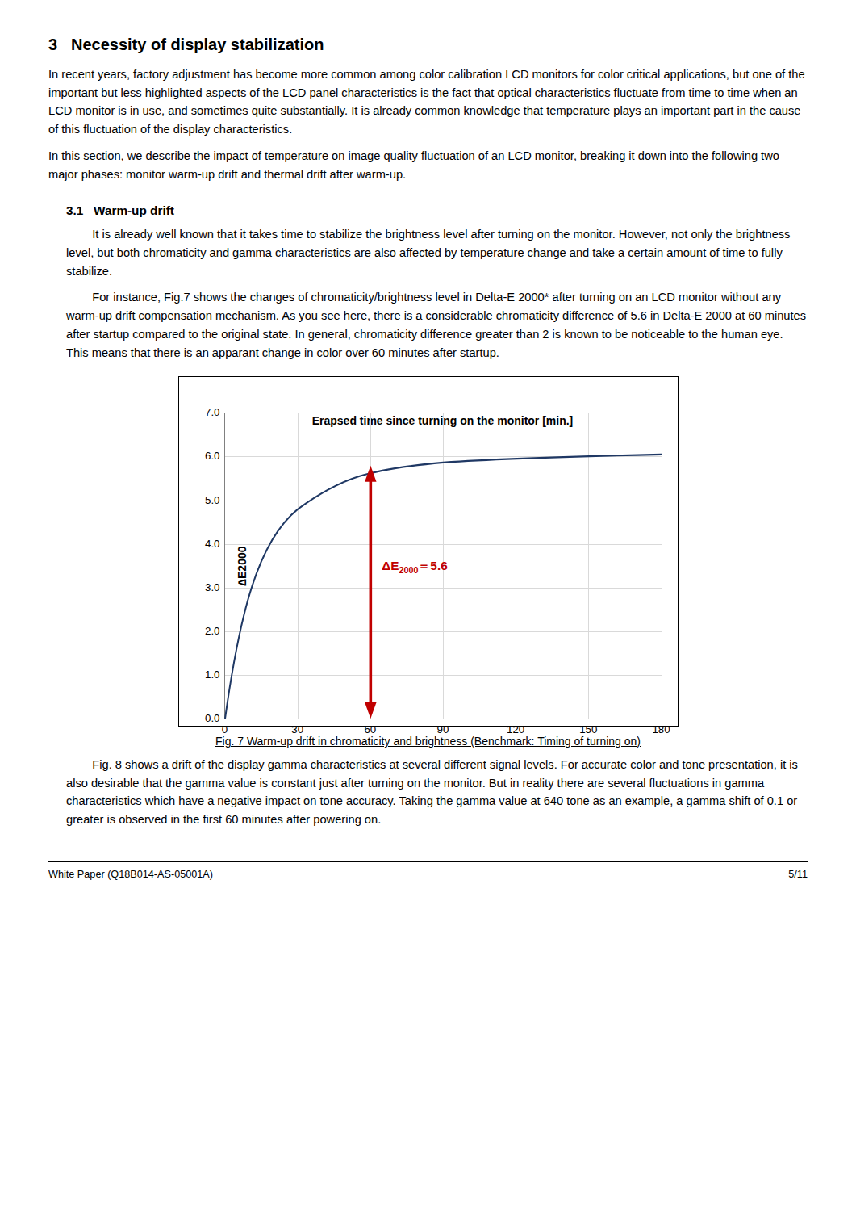3 Necessity of display stabilization
In recent years, factory adjustment has become more common among color calibration LCD monitors for color critical applications, but one of the important but less highlighted aspects of the LCD panel characteristics is the fact that optical characteristics fluctuate from time to time when an LCD monitor is in use, and sometimes quite substantially. It is already common knowledge that temperature plays an important part in the cause of this fluctuation of the display characteristics.
In this section, we describe the impact of temperature on image quality fluctuation of an LCD monitor, breaking it down into the following two major phases: monitor warm-up drift and thermal drift after warm-up.
3.1 Warm-up drift
It is already well known that it takes time to stabilize the brightness level after turning on the monitor. However, not only the brightness level, but both chromaticity and gamma characteristics are also affected by temperature change and take a certain amount of time to fully stabilize.
For instance, Fig.7 shows the changes of chromaticity/brightness level in Delta-E 2000* after turning on an LCD monitor without any warm-up drift compensation mechanism. As you see here, there is a considerable chromaticity difference of 5.6 in Delta-E 2000 at 60 minutes after startup compared to the original state. In general, chromaticity difference greater than 2 is known to be noticeable to the human eye. This means that there is an apparant change in color over 60 minutes after startup.
∆E2000
7.0
6.0
5.0
4.0
3.0
2.0
1.0
0.0
0
30
60
90
120
150
180
ΔE2000＝5.6
Erapsed time since turning on the monitor [min.]
Fig. 7 Warm-up drift in chromaticity and brightness (Benchmark: Timing of turning on)
Fig. 8 shows a drift of the display gamma characteristics at several different signal levels. For accurate color and tone presentation, it is also desirable that the gamma value is constant just after turning on the monitor. But in reality there are several fluctuations in gamma characteristics which have a negative impact on tone accuracy. Taking the gamma value at 640 tone as an example, a gamma shift of 0.1 or greater is observed in the first 60 minutes after powering on.
White Paper (Q18B014-AS-05001A) 5/11